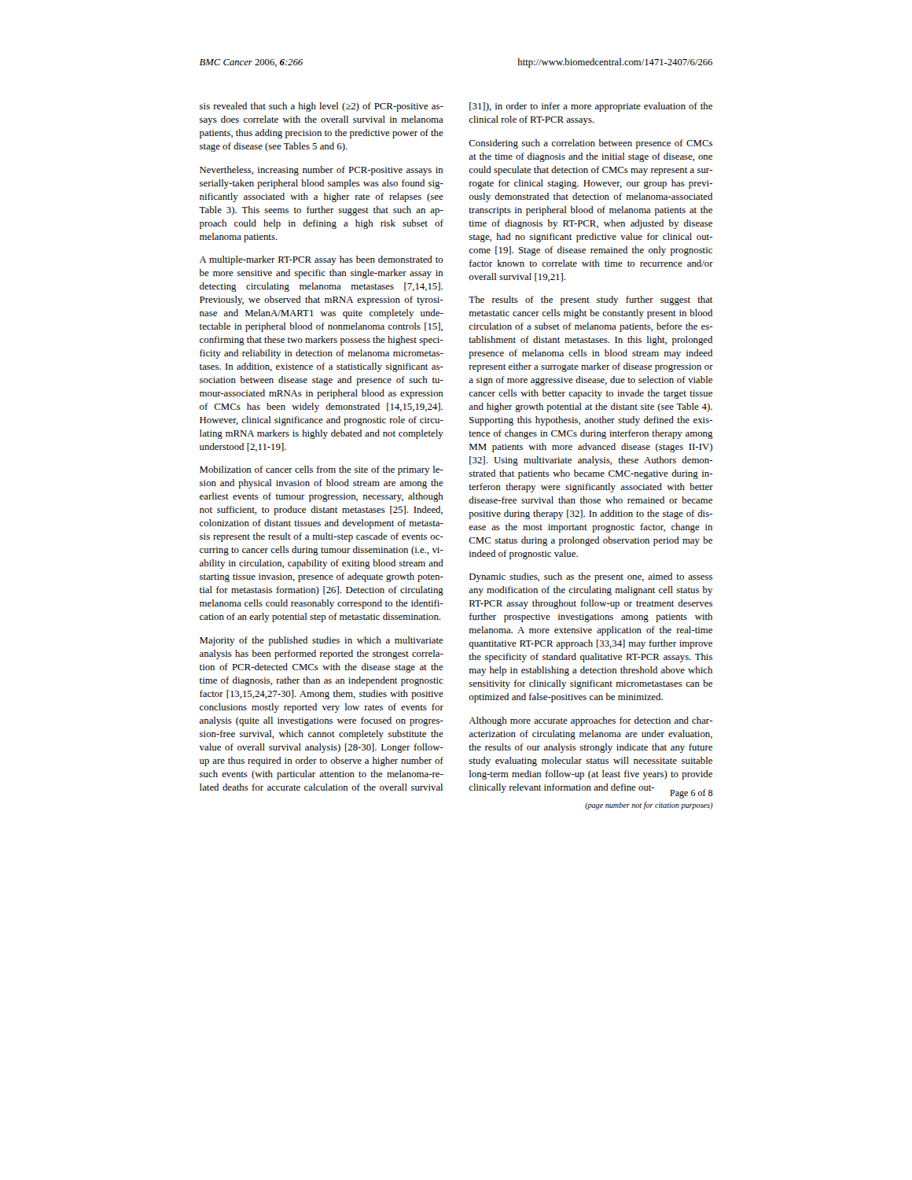BMC Cancer 2006, 6:266
http://www.biomedcentral.com/1471-2407/6/266
sis revealed that such a high level (≥2) of PCR-positive assays does correlate with the overall survival in melanoma patients, thus adding precision to the predictive power of the stage of disease (see Tables 5 and 6).
Nevertheless, increasing number of PCR-positive assays in serially-taken peripheral blood samples was also found significantly associated with a higher rate of relapses (see Table 3). This seems to further suggest that such an approach could help in defining a high risk subset of melanoma patients.
A multiple-marker RT-PCR assay has been demonstrated to be more sensitive and specific than single-marker assay in detecting circulating melanoma metastases [7,14,15]. Previously, we observed that mRNA expression of tyrosinase and MelanA/MART1 was quite completely undetectable in peripheral blood of nonmelanoma controls [15], confirming that these two markers possess the highest specificity and reliability in detection of melanoma micrometastases. In addition, existence of a statistically significant association between disease stage and presence of such tumour-associated mRNAs in peripheral blood as expression of CMCs has been widely demonstrated [14,15,19,24]. However, clinical significance and prognostic role of circulating mRNA markers is highly debated and not completely understood [2,11-19].
Mobilization of cancer cells from the site of the primary lesion and physical invasion of blood stream are among the earliest events of tumour progression, necessary, although not sufficient, to produce distant metastases [25]. Indeed, colonization of distant tissues and development of metastasis represent the result of a multi-step cascade of events occurring to cancer cells during tumour dissemination (i.e., viability in circulation, capability of exiting blood stream and starting tissue invasion, presence of adequate growth potential for metastasis formation) [26]. Detection of circulating melanoma cells could reasonably correspond to the identification of an early potential step of metastatic dissemination.
Majority of the published studies in which a multivariate analysis has been performed reported the strongest correlation of PCR-detected CMCs with the disease stage at the time of diagnosis, rather than as an independent prognostic factor [13,15,24,27-30]. Among them, studies with positive conclusions mostly reported very low rates of events for analysis (quite all investigations were focused on progression-free survival, which cannot completely substitute the value of overall survival analysis) [28-30]. Longer follow-up are thus required in order to observe a higher number of such events (with particular attention to the melanoma-related deaths for accurate calculation of the overall survival [31]), in order to infer a more appropriate evaluation of the clinical role of RT-PCR assays.
Considering such a correlation between presence of CMCs at the time of diagnosis and the initial stage of disease, one could speculate that detection of CMCs may represent a surrogate for clinical staging. However, our group has previously demonstrated that detection of melanoma-associated transcripts in peripheral blood of melanoma patients at the time of diagnosis by RT-PCR, when adjusted by disease stage, had no significant predictive value for clinical outcome [19]. Stage of disease remained the only prognostic factor known to correlate with time to recurrence and/or overall survival [19,21].
The results of the present study further suggest that metastatic cancer cells might be constantly present in blood circulation of a subset of melanoma patients, before the establishment of distant metastases. In this light, prolonged presence of melanoma cells in blood stream may indeed represent either a surrogate marker of disease progression or a sign of more aggressive disease, due to selection of viable cancer cells with better capacity to invade the target tissue and higher growth potential at the distant site (see Table 4). Supporting this hypothesis, another study defined the existence of changes in CMCs during interferon therapy among MM patients with more advanced disease (stages II-IV) [32]. Using multivariate analysis, these Authors demonstrated that patients who became CMC-negative during interferon therapy were significantly associated with better disease-free survival than those who remained or became positive during therapy [32]. In addition to the stage of disease as the most important prognostic factor, change in CMC status during a prolonged observation period may be indeed of prognostic value.
Dynamic studies, such as the present one, aimed to assess any modification of the circulating malignant cell status by RT-PCR assay throughout follow-up or treatment deserves further prospective investigations among patients with melanoma. A more extensive application of the real-time quantitative RT-PCR approach [33,34] may further improve the specificity of standard qualitative RT-PCR assays. This may help in establishing a detection threshold above which sensitivity for clinically significant micrometastases can be optimized and false-positives can be minimized.
Although more accurate approaches for detection and characterization of circulating melanoma are under evaluation, the results of our analysis strongly indicate that any future study evaluating molecular status will necessitate suitable long-term median follow-up (at least five years) to provide clinically relevant information and define out-
Page 6 of 8
(page number not for citation purposes)